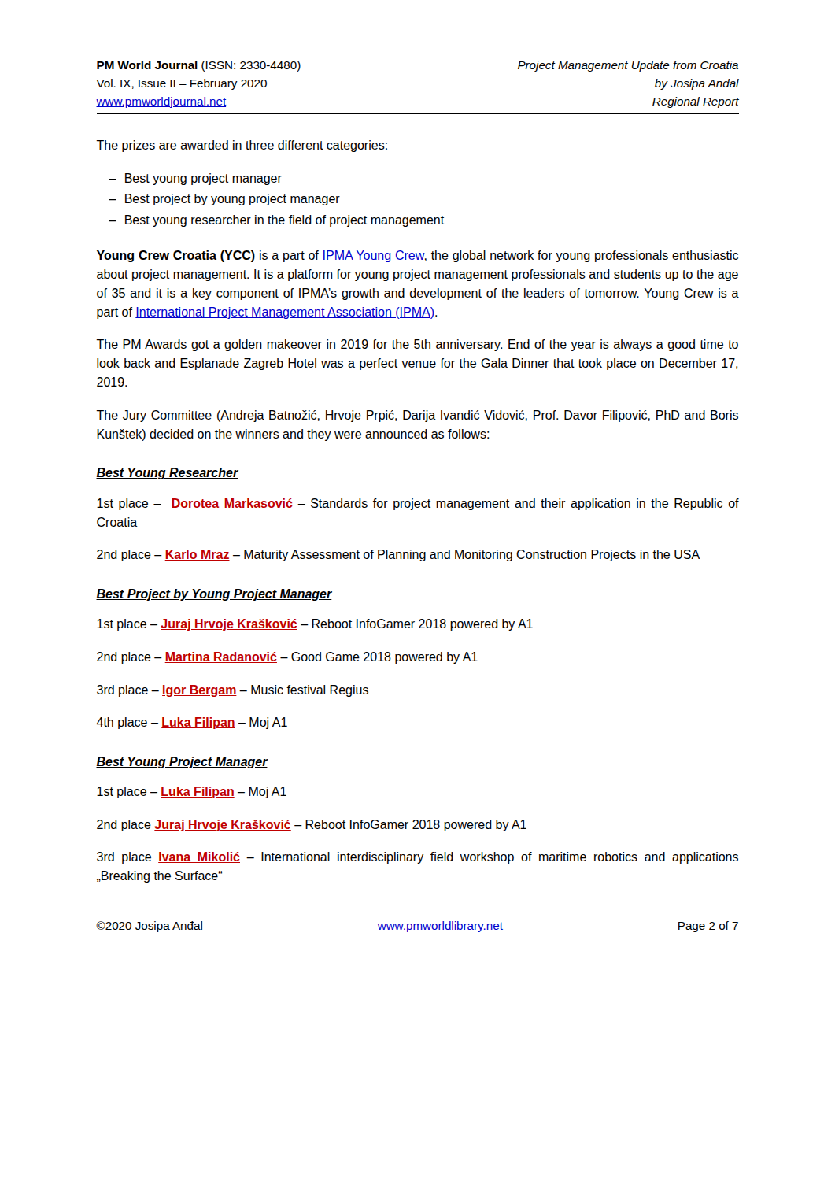PM World Journal (ISSN: 2330-4480)
Project Management Update from Croatia
Vol. IX, Issue II – February 2020
by Josipa Anđal
www.pmworldjournal.net
Regional Report
The prizes are awarded in three different categories:
Best young project manager
Best project by young project manager
Best young researcher in the field of project management
Young Crew Croatia (YCC) is a part of IPMA Young Crew, the global network for young professionals enthusiastic about project management. It is a platform for young project management professionals and students up to the age of 35 and it is a key component of IPMA’s growth and development of the leaders of tomorrow. Young Crew is a part of International Project Management Association (IPMA).
The PM Awards got a golden makeover in 2019 for the 5th anniversary. End of the year is always a good time to look back and Esplanade Zagreb Hotel was a perfect venue for the Gala Dinner that took place on December 17, 2019.
The Jury Committee (Andreja Batnožić, Hrvoje Prpić, Darija Ivandić Vidović, Prof. Davor Filipović, PhD and Boris Kunštek) decided on the winners and they were announced as follows:
Best Young Researcher
1st place – Dorotea Markasović – Standards for project management and their application in the Republic of Croatia
2nd place – Karlo Mraz – Maturity Assessment of Planning and Monitoring Construction Projects in the USA
Best Project by Young Project Manager
1st place – Juraj Hrvoje Krašković – Reboot InfoGamer 2018 powered by A1
2nd place – Martina Radanović – Good Game 2018 powered by A1
3rd place – Igor Bergam – Music festival Regius
4th place – Luka Filipan – Moj A1
Best Young Project Manager
1st place – Luka Filipan – Moj A1
2nd place Juraj Hrvoje Krašković – Reboot InfoGamer 2018 powered by A1
3rd place Ivana Mikolić – International interdisciplinary field workshop of maritime robotics and applications „Breaking the Surface“
©2020 Josipa Anđal
www.pmworldlibrary.net
Page 2 of 7